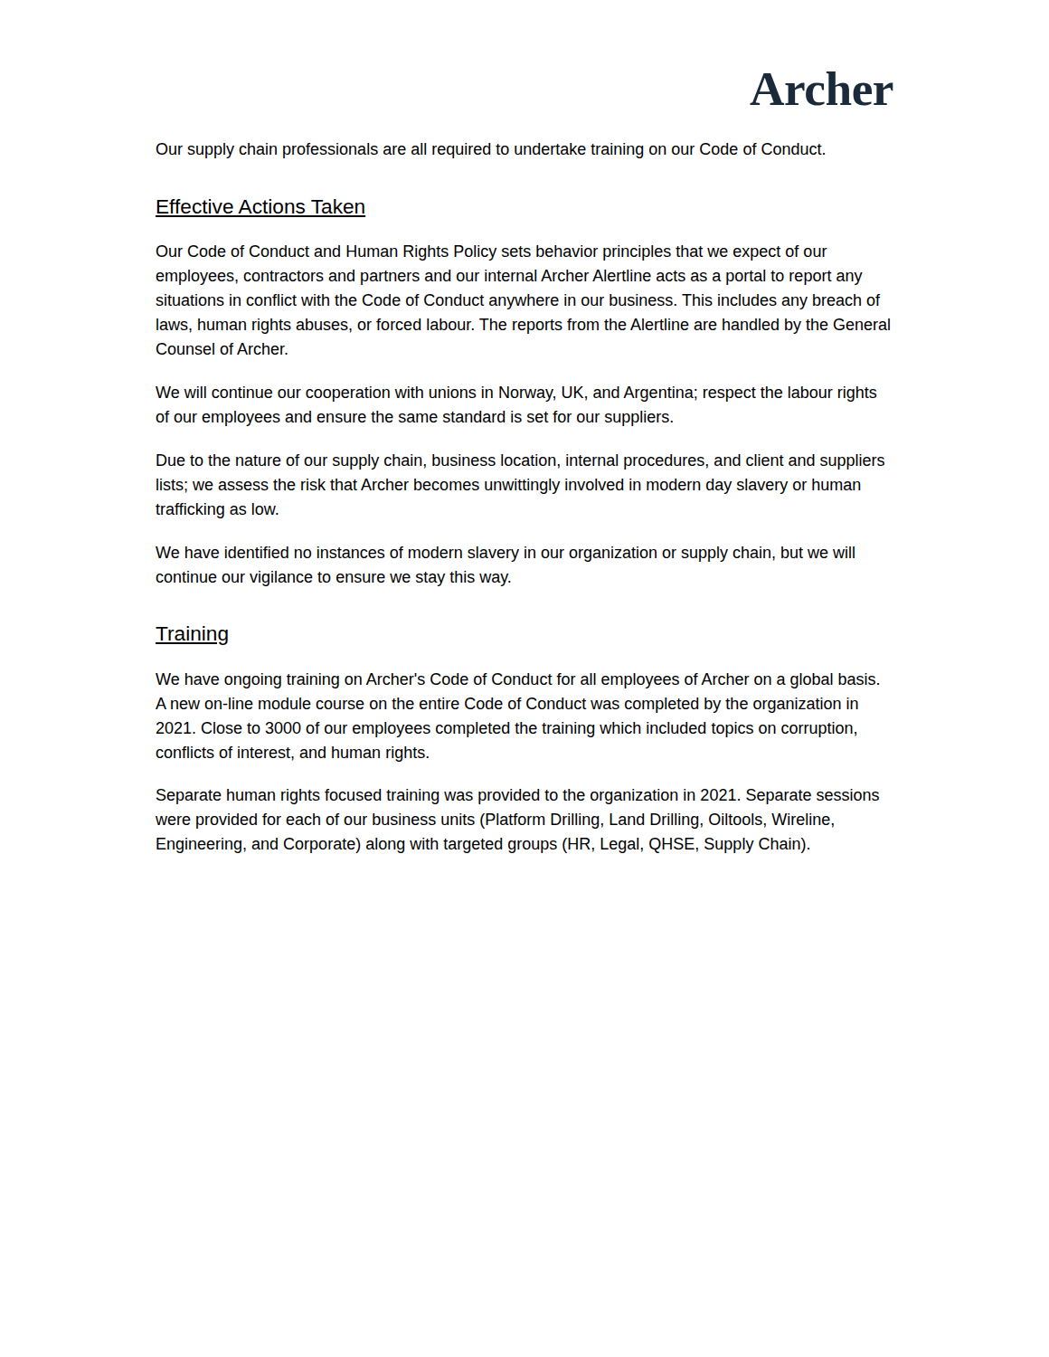Archer
Our supply chain professionals are all required to undertake training on our Code of Conduct.
Effective Actions Taken
Our Code of Conduct and Human Rights Policy sets behavior principles that we expect of our employees, contractors and partners and our internal Archer Alertline acts as a portal to report any situations in conflict with the Code of Conduct anywhere in our business. This includes any breach of laws, human rights abuses, or forced labour. The reports from the Alertline are handled by the General Counsel of Archer.
We will continue our cooperation with unions in Norway, UK, and Argentina; respect the labour rights of our employees and ensure the same standard is set for our suppliers.
Due to the nature of our supply chain, business location, internal procedures, and client and suppliers lists; we assess the risk that Archer becomes unwittingly involved in modern day slavery or human trafficking as low.
We have identified no instances of modern slavery in our organization or supply chain, but we will continue our vigilance to ensure we stay this way.
Training
We have ongoing training on Archer's Code of Conduct for all employees of Archer on a global basis. A new on-line module course on the entire Code of Conduct was completed by the organization in 2021. Close to 3000 of our employees completed the training which included topics on corruption, conflicts of interest, and human rights.
Separate human rights focused training was provided to the organization in 2021. Separate sessions were provided for each of our business units (Platform Drilling, Land Drilling, Oiltools, Wireline, Engineering, and Corporate) along with targeted groups (HR, Legal, QHSE, Supply Chain).